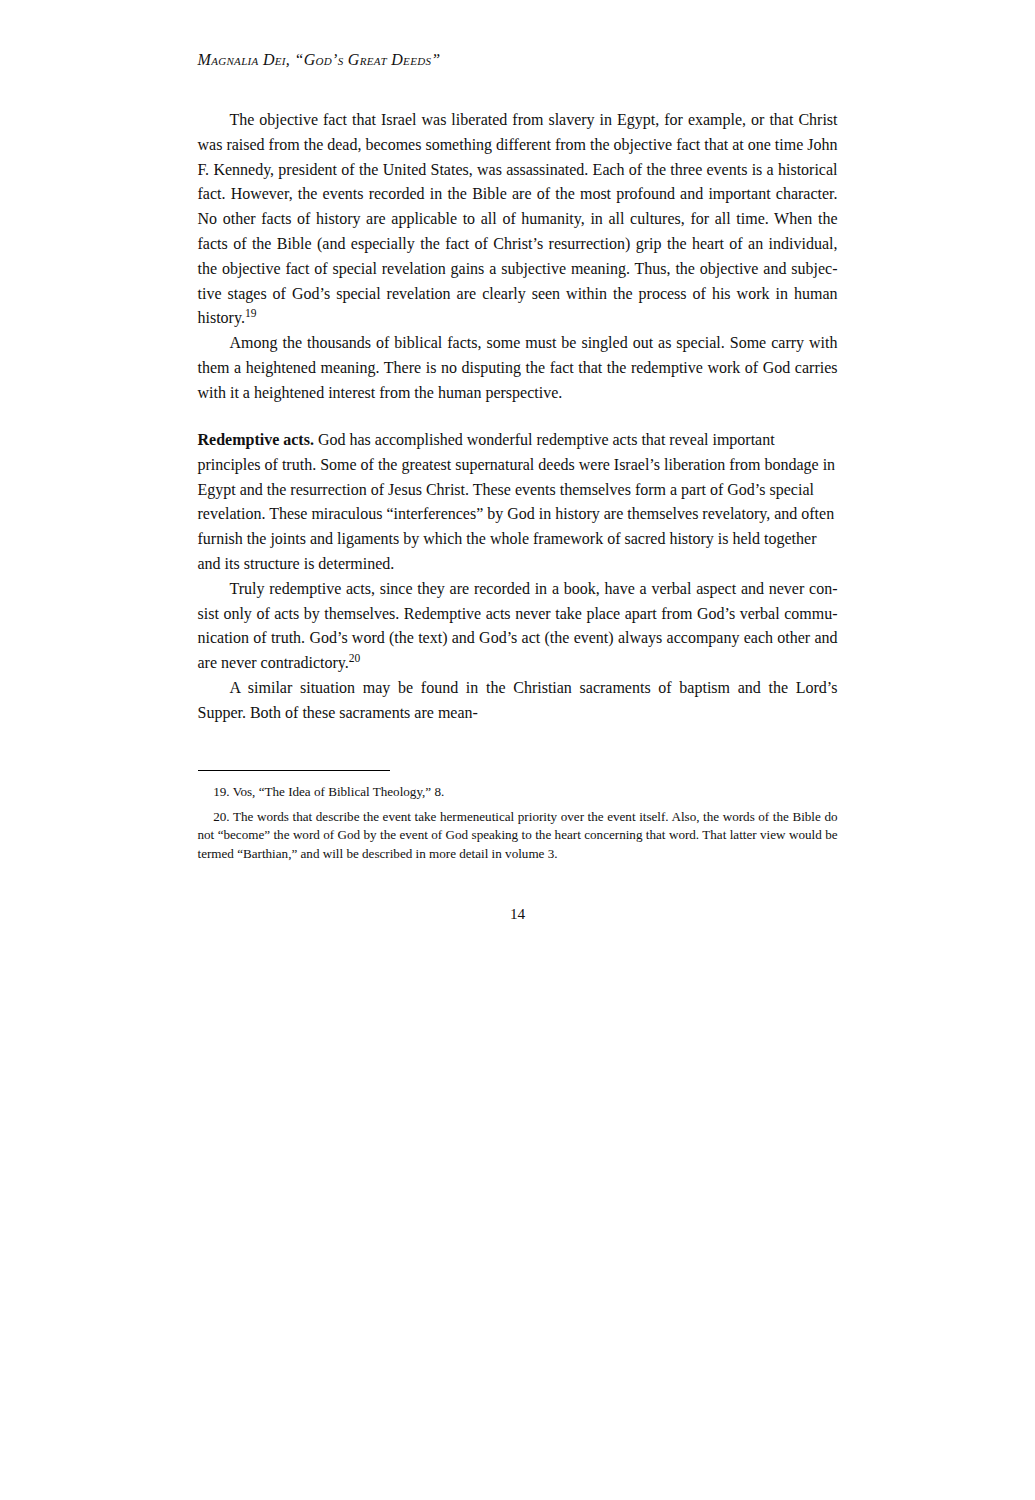Magnalia Dei, “God’s Great Deeds”
The objective fact that Israel was liberated from slavery in Egypt, for example, or that Christ was raised from the dead, becomes something different from the objective fact that at one time John F. Kennedy, president of the United States, was assassinated. Each of the three events is a historical fact. However, the events recorded in the Bible are of the most profound and important character. No other facts of history are applicable to all of humanity, in all cultures, for all time. When the facts of the Bible (and especially the fact of Christ’s resurrection) grip the heart of an individual, the objective fact of special revelation gains a subjective meaning. Thus, the objective and subjective stages of God’s special revelation are clearly seen within the process of his work in human history.19
Among the thousands of biblical facts, some must be singled out as special. Some carry with them a heightened meaning. There is no disputing the fact that the redemptive work of God carries with it a heightened interest from the human perspective.
Redemptive acts.
God has accomplished wonderful redemptive acts that reveal important principles of truth. Some of the greatest supernatural deeds were Israel’s liberation from bondage in Egypt and the resurrection of Jesus Christ. These events themselves form a part of God’s special revelation. These miraculous “interferences” by God in history are themselves revelatory, and often furnish the joints and ligaments by which the whole framework of sacred history is held together and its structure is determined.
Truly redemptive acts, since they are recorded in a book, have a verbal aspect and never consist only of acts by themselves. Redemptive acts never take place apart from God’s verbal communication of truth. God’s word (the text) and God’s act (the event) always accompany each other and are never contradictory.20
A similar situation may be found in the Christian sacraments of baptism and the Lord’s Supper. Both of these sacraments are mean-
19. Vos, “The Idea of Biblical Theology,” 8.
20. The words that describe the event take hermeneutical priority over the event itself. Also, the words of the Bible do not “become” the word of God by the event of God speaking to the heart concerning that word. That latter view would be termed “Barthian,” and will be described in more detail in volume 3.
14